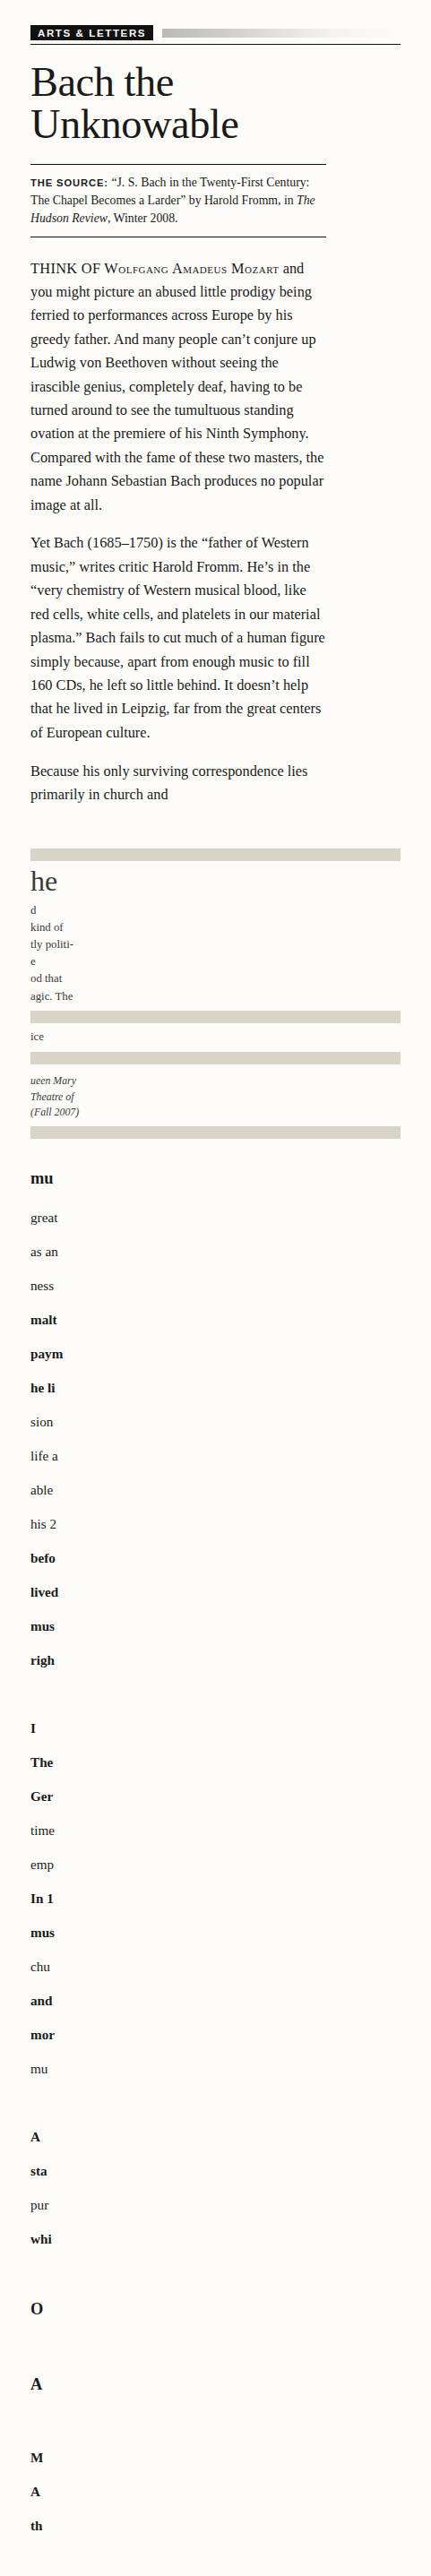Arts & Letters
Bach the
Unknowable
The Source: “J. S. Bach in the Twenty-First Century: The Chapel Becomes a Larder” by Harold Fromm, in The Hudson Review, Winter 2008.
Think of Wolfgang Amadeus Mozart and you might picture an abused little prodigy being ferried to performances across Europe by his greedy father. And many people can’t conjure up Ludwig von Beethoven without seeing the irascible genius, completely deaf, having to be turned around to see the tumultuous standing ovation at the premiere of his Ninth Symphony. Compared with the fame of these two masters, the name Johann Sebastian Bach produces no popular image at all.
Yet Bach (1685–1750) is the “father of Western music,” writes critic Harold Fromm. He’s in the “very chemistry of Western musical blood, like red cells, white cells, and platelets in our material plasma.” Bach fails to cut much of a human figure simply because, apart from enough music to fill 160 CDs, he left so little behind. It doesn’t help that he lived in Leipzig, far from the great centers of European culture.
Because his only surviving correspondence lies primarily in church and
he
d
kind of
tly politi-
e
od that
agic. The
ice
ueen Mary
Theatre of
(Fall 2007)
mu
great
as an
ness
malt
paym
he li
sion
life a
able
his 2
befo
lived
mus
righ
I
The
Ger
time
emp
In 1
mus
chu
and
mor
mu
A
sta
pur
whi
O
A
M
A
th